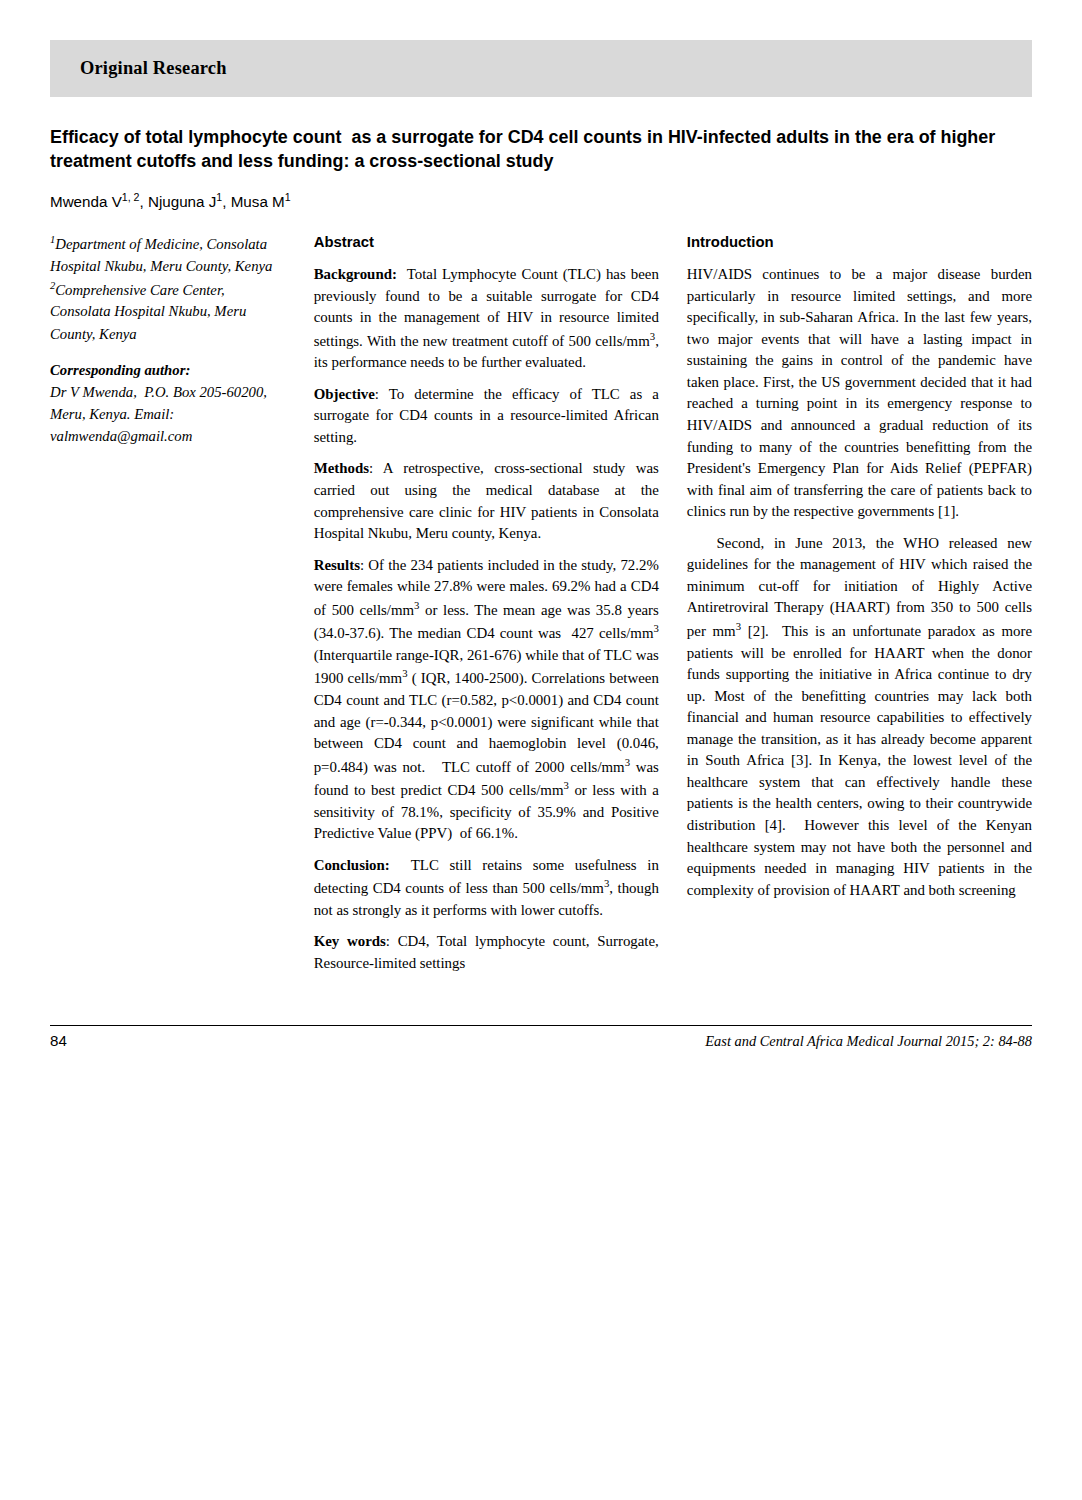Original Research
Efficacy of total lymphocyte count as a surrogate for CD4 cell counts in HIV-infected adults in the era of higher treatment cutoffs and less funding: a cross-sectional study
Mwenda V1, 2, Njuguna J1, Musa M1
1Department of Medicine, Consolata Hospital Nkubu, Meru County, Kenya
2Comprehensive Care Center, Consolata Hospital Nkubu, Meru County, Kenya
Corresponding author:
Dr V Mwenda, P.O. Box 205-60200, Meru, Kenya. Email: valmwenda@gmail.com
Abstract
Background: Total Lymphocyte Count (TLC) has been previously found to be a suitable surrogate for CD4 counts in the management of HIV in resource limited settings. With the new treatment cutoff of 500 cells/mm3, its performance needs to be further evaluated.
Objective: To determine the efficacy of TLC as a surrogate for CD4 counts in a resource-limited African setting.
Methods: A retrospective, cross-sectional study was carried out using the medical database at the comprehensive care clinic for HIV patients in Consolata Hospital Nkubu, Meru county, Kenya.
Results: Of the 234 patients included in the study, 72.2% were females while 27.8% were males. 69.2% had a CD4 of 500 cells/mm3 or less. The mean age was 35.8 years (34.0-37.6). The median CD4 count was 427 cells/mm3 (Interquartile range-IQR, 261-676) while that of TLC was 1900 cells/mm3 ( IQR, 1400-2500). Correlations between CD4 count and TLC (r=0.582, p<0.0001) and CD4 count and age (r=-0.344, p<0.0001) were significant while that between CD4 count and haemoglobin level (0.046, p=0.484) was not. TLC cutoff of 2000 cells/mm3 was found to best predict CD4 500 cells/mm3 or less with a sensitivity of 78.1%, specificity of 35.9% and Positive Predictive Value (PPV) of 66.1%.
Conclusion: TLC still retains some usefulness in detecting CD4 counts of less than 500 cells/mm3, though not as strongly as it performs with lower cutoffs.
Key words: CD4, Total lymphocyte count, Surrogate, Resource-limited settings
Introduction
HIV/AIDS continues to be a major disease burden particularly in resource limited settings, and more specifically, in sub-Saharan Africa. In the last few years, two major events that will have a lasting impact in sustaining the gains in control of the pandemic have taken place. First, the US government decided that it had reached a turning point in its emergency response to HIV/AIDS and announced a gradual reduction of its funding to many of the countries benefitting from the President's Emergency Plan for Aids Relief (PEPFAR) with final aim of transferring the care of patients back to clinics run by the respective governments [1].
Second, in June 2013, the WHO released new guidelines for the management of HIV which raised the minimum cut-off for initiation of Highly Active Antiretroviral Therapy (HAART) from 350 to 500 cells per mm3 [2]. This is an unfortunate paradox as more patients will be enrolled for HAART when the donor funds supporting the initiative in Africa continue to dry up. Most of the benefitting countries may lack both financial and human resource capabilities to effectively manage the transition, as it has already become apparent in South Africa [3]. In Kenya, the lowest level of the healthcare system that can effectively handle these patients is the health centers, owing to their countrywide distribution [4]. However this level of the Kenyan healthcare system may not have both the personnel and equipments needed in managing HIV patients in the complexity of provision of HAART and both screening
84 East and Central Africa Medical Journal 2015; 2: 84-88